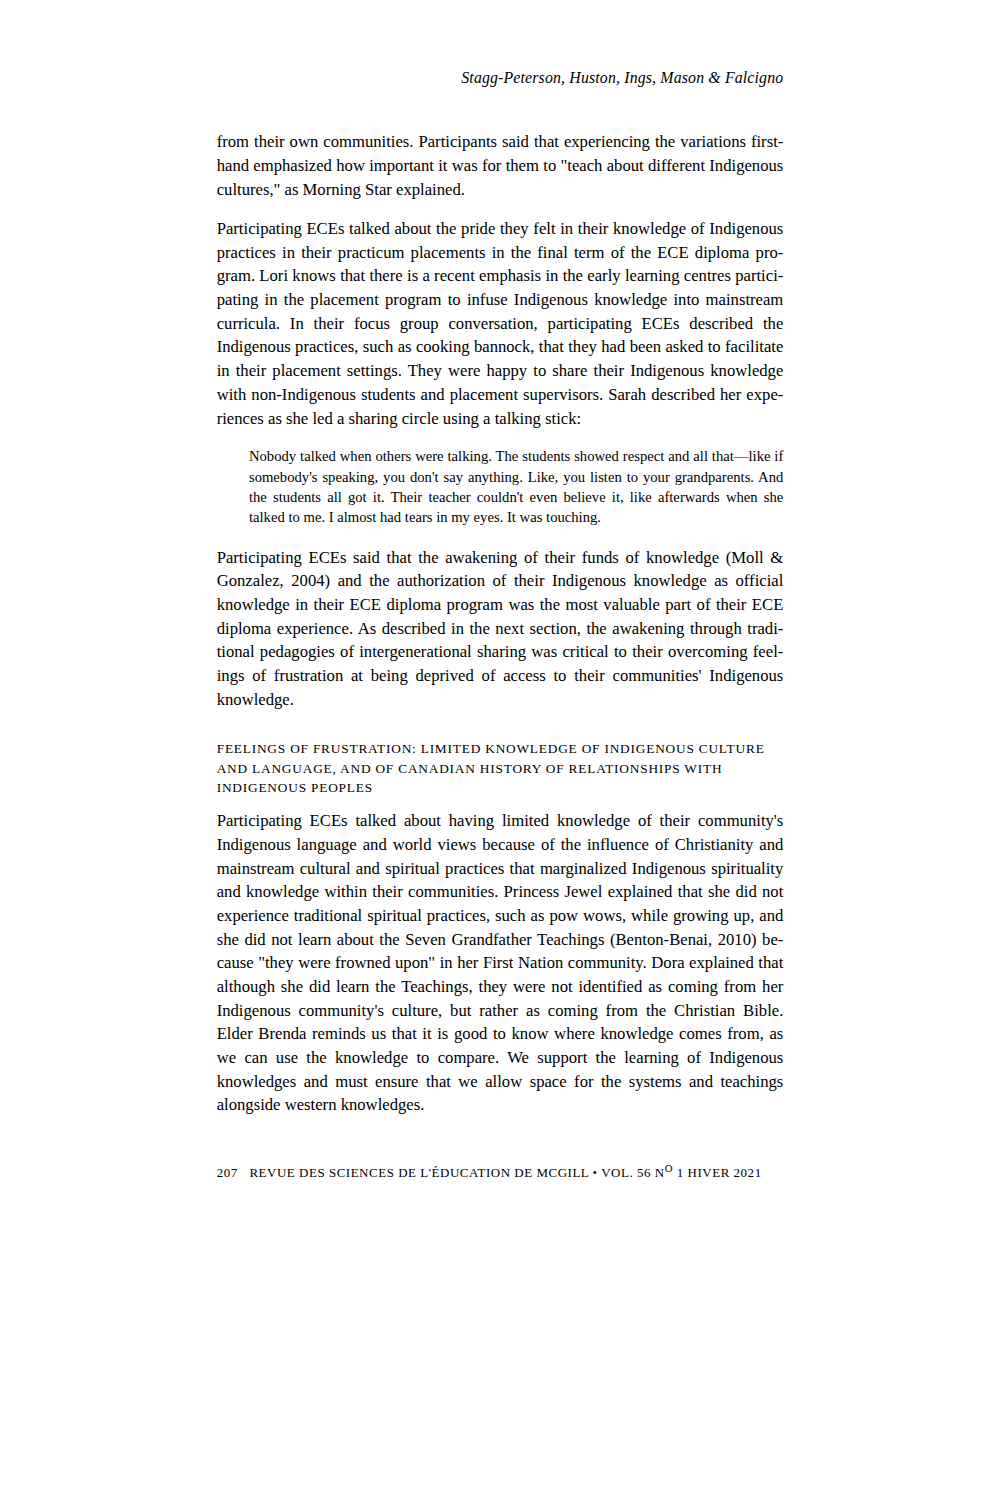Stagg-Peterson, Huston, Ings, Mason & Falcigno
from their own communities. Participants said that experiencing the variations firsthand emphasized how important it was for them to "teach about different Indigenous cultures," as Morning Star explained.
Participating ECEs talked about the pride they felt in their knowledge of Indigenous practices in their practicum placements in the final term of the ECE diploma program. Lori knows that there is a recent emphasis in the early learning centres participating in the placement program to infuse Indigenous knowledge into mainstream curricula. In their focus group conversation, participating ECEs described the Indigenous practices, such as cooking bannock, that they had been asked to facilitate in their placement settings. They were happy to share their Indigenous knowledge with non-Indigenous students and placement supervisors. Sarah described her experiences as she led a sharing circle using a talking stick:
Nobody talked when others were talking. The students showed respect and all that—like if somebody's speaking, you don't say anything. Like, you listen to your grandparents. And the students all got it. Their teacher couldn't even believe it, like afterwards when she talked to me. I almost had tears in my eyes. It was touching.
Participating ECEs said that the awakening of their funds of knowledge (Moll & Gonzalez, 2004) and the authorization of their Indigenous knowledge as official knowledge in their ECE diploma program was the most valuable part of their ECE diploma experience. As described in the next section, the awakening through traditional pedagogies of intergenerational sharing was critical to their overcoming feelings of frustration at being deprived of access to their communities' Indigenous knowledge.
Feelings of frustration: Limited knowledge of Indigenous culture and language, and of Canadian history of relationships with Indigenous peoples
Participating ECEs talked about having limited knowledge of their community's Indigenous language and world views because of the influence of Christianity and mainstream cultural and spiritual practices that marginalized Indigenous spirituality and knowledge within their communities. Princess Jewel explained that she did not experience traditional spiritual practices, such as pow wows, while growing up, and she did not learn about the Seven Grandfather Teachings (Benton-Benai, 2010) because "they were frowned upon" in her First Nation community. Dora explained that although she did learn the Teachings, they were not identified as coming from her Indigenous community's culture, but rather as coming from the Christian Bible. Elder Brenda reminds us that it is good to know where knowledge comes from, as we can use the knowledge to compare. We support the learning of Indigenous knowledges and must ensure that we allow space for the systems and teachings alongside western knowledges.
207 Revue des sciences de l'éducation de McGill • Vol. 56 No 1 Hiver 2021